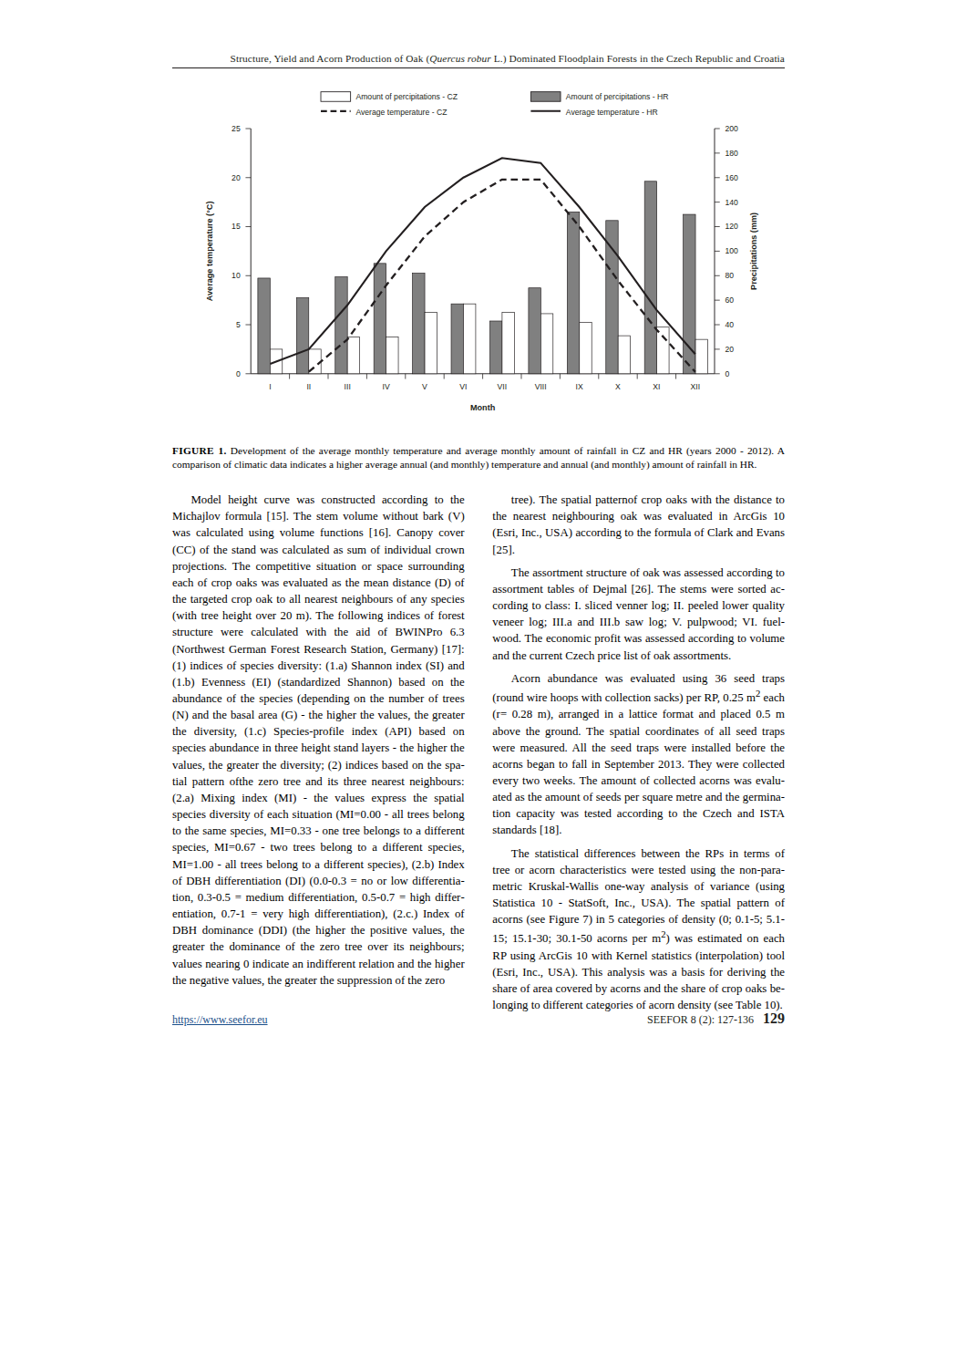Structure, Yield and Acorn Production of Oak (Quercus robur L.) Dominated Floodplain Forests in the Czech Republic and Croatia
Amount of percipitations - CZ Amount of percipitations - HR Average temperature - CZ Average temperature - HR 0 5 10 15 20 25 0 20 40 60 80 100 120 140 160 180 200 Average temperature (°C) Precipitations (mm) Month I II III IV V VI VII VIII IX X XI XII
FIGURE 1. Development of the average monthly temperature and average monthly amount of rainfall in CZ and HR (years 2000 - 2012). A comparison of climatic data indicates a higher average annual (and monthly) temperature and annual (and monthly) amount of rainfall in HR.
Model height curve was constructed according to the Michajlov formula [15]. The stem volume without bark (V) was calculated using volume functions [16]. Canopy cover (CC) of the stand was calculated as sum of individual crown projections. The competitive situation or space surrounding each of crop oaks was evaluated as the mean distance (D) of the targeted crop oak to all nearest neighbours of any species (with tree height over 20 m). The following indices of forest structure were calculated with the aid of BWINPro 6.3 (Northwest German Forest Research Station, Germany) [17]: (1) indices of species diversity: (1.a) Shannon index (SI) and (1.b) Evenness (EI) (standardized Shannon) based on the abundance of the species (depending on the number of trees (N) and the basal area (G) - the higher the values, the greater the diversity, (1.c) Species-profile index (API) based on species abundance in three height stand layers - the higher the values, the greater the diversity; (2) indices based on the spatial pattern ofthe zero tree and its three nearest neighbours: (2.a) Mixing index (MI) - the values express the spatial species diversity of each situation (MI=0.00 - all trees belong to the same species, MI=0.33 - one tree belongs to a different species, MI=0.67 - two trees belong to a different species, MI=1.00 - all trees belong to a different species), (2.b) Index of DBH differentiation (DI) (0.0-0.3 = no or low differentiation, 0.3-0.5 = medium differentiation, 0.5-0.7 = high differentiation, 0.7-1 = very high differentiation), (2.c.) Index of DBH dominance (DDI) (the higher the positive values, the greater the dominance of the zero tree over its neighbours; values nearing 0 indicate an indifferent relation and the higher the negative values, the greater the suppression of the zero
tree). The spatial patternof crop oaks with the distance to the nearest neighbouring oak was evaluated in ArcGis 10 (Esri, Inc., USA) according to the formula of Clark and Evans [25].
The assortment structure of oak was assessed according to assortment tables of Dejmal [26]. The stems were sorted according to class: I. sliced venner log; II. peeled lower quality veneer log; III.a and III.b saw log; V. pulpwood; VI. fuelwood. The economic profit was assessed according to volume and the current Czech price list of oak assortments.
Acorn abundance was evaluated using 36 seed traps (round wire hoops with collection sacks) per RP, 0.25 m2 each (r= 0.28 m), arranged in a lattice format and placed 0.5 m above the ground. The spatial coordinates of all seed traps were measured. All the seed traps were installed before the acorns began to fall in September 2013. They were collected every two weeks. The amount of collected acorns was evaluated as the amount of seeds per square metre and the germination capacity was tested according to the Czech and ISTA standards [18].
The statistical differences between the RPs in terms of tree or acorn characteristics were tested using the non-parametric Kruskal-Wallis one-way analysis of variance (using Statistica 10 - StatSoft, Inc., USA). The spatial pattern of acorns (see Figure 7) in 5 categories of density (0; 0.1-5; 5.1-15; 15.1-30; 30.1-50 acorns per m2) was estimated on each RP using ArcGis 10 with Kernel statistics (interpolation) tool (Esri, Inc., USA). This analysis was a basis for deriving the share of area covered by acorns and the share of crop oaks belonging to different categories of acorn density (see Table 10).
https://www.seefor.eu SEEFOR 8 (2): 127-136 129